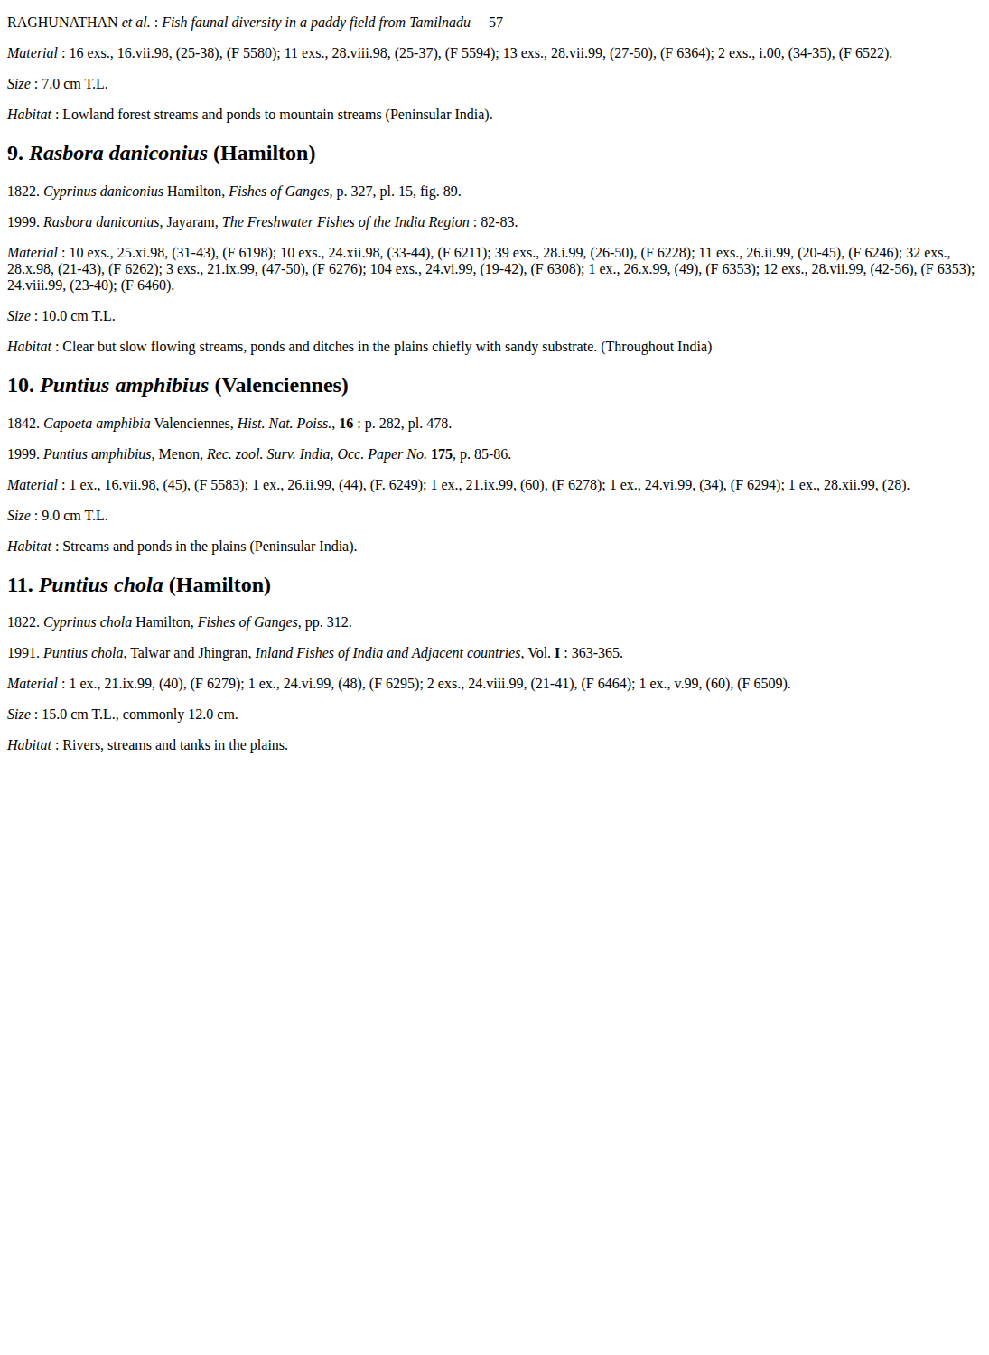RAGHUNATHAN et al. : Fish faunal diversity in a paddy field from Tamilnadu 57
Material : 16 exs., 16.vii.98, (25-38), (F 5580); 11 exs., 28.viii.98, (25-37), (F 5594); 13 exs., 28.vii.99, (27-50), (F 6364); 2 exs., i.00, (34-35), (F 6522).
Size : 7.0 cm T.L.
Habitat : Lowland forest streams and ponds to mountain streams (Peninsular India).
9. Rasbora daniconius (Hamilton)
1822. Cyprinus daniconius Hamilton, Fishes of Ganges, p. 327, pl. 15, fig. 89.
1999. Rasbora daniconius, Jayaram, The Freshwater Fishes of the India Region : 82-83.
Material : 10 exs., 25.xi.98, (31-43), (F 6198); 10 exs., 24.xii.98, (33-44), (F 6211); 39 exs., 28.i.99, (26-50), (F 6228); 11 exs., 26.ii.99, (20-45), (F 6246); 32 exs., 28.x.98, (21-43), (F 6262); 3 exs., 21.ix.99, (47-50), (F 6276); 104 exs., 24.vi.99, (19-42), (F 6308); 1 ex., 26.x.99, (49), (F 6353); 12 exs., 28.vii.99, (42-56), (F 6353); 24.viii.99, (23-40); (F 6460).
Size : 10.0 cm T.L.
Habitat : Clear but slow flowing streams, ponds and ditches in the plains chiefly with sandy substrate. (Throughout India)
10. Puntius amphibius (Valenciennes)
1842. Capoeta amphibia Valenciennes, Hist. Nat. Poiss., 16 : p. 282, pl. 478.
1999. Puntius amphibius, Menon, Rec. zool. Surv. India, Occ. Paper No. 175, p. 85-86.
Material : 1 ex., 16.vii.98, (45), (F 5583); 1 ex., 26.ii.99, (44), (F. 6249); 1 ex., 21.ix.99, (60), (F 6278); 1 ex., 24.vi.99, (34), (F 6294); 1 ex., 28.xii.99, (28).
Size : 9.0 cm T.L.
Habitat : Streams and ponds in the plains (Peninsular India).
11. Puntius chola (Hamilton)
1822. Cyprinus chola Hamilton, Fishes of Ganges, pp. 312.
1991. Puntius chola, Talwar and Jhingran, Inland Fishes of India and Adjacent countries, Vol. I : 363-365.
Material : 1 ex., 21.ix.99, (40), (F 6279); 1 ex., 24.vi.99, (48), (F 6295); 2 exs., 24.viii.99, (21-41), (F 6464); 1 ex., v.99, (60), (F 6509).
Size : 15.0 cm T.L., commonly 12.0 cm.
Habitat : Rivers, streams and tanks in the plains.